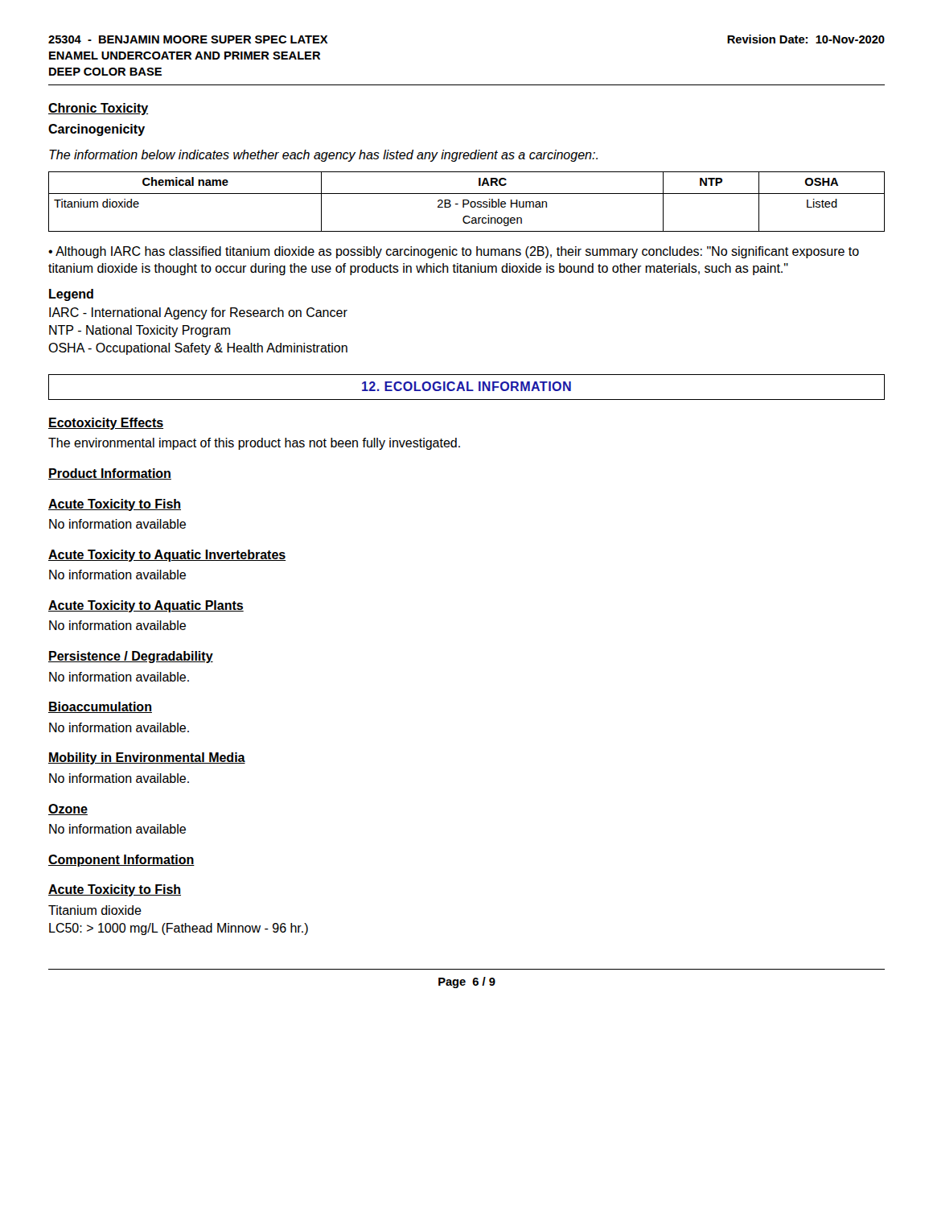25304 - BENJAMIN MOORE SUPER SPEC LATEX
ENAMEL UNDERCOATER AND PRIMER SEALER
DEEP COLOR BASE
Revision Date: 10-Nov-2020
Chronic Toxicity
Carcinogenicity
The information below indicates whether each agency has listed any ingredient as a carcinogen:.
| Chemical name | IARC | NTP | OSHA |
| --- | --- | --- | --- |
| Titanium dioxide | 2B - Possible Human Carcinogen | | Listed |
• Although IARC has classified titanium dioxide as possibly carcinogenic to humans (2B), their summary concludes: "No significant exposure to titanium dioxide is thought to occur during the use of products in which titanium dioxide is bound to other materials, such as paint."
Legend
IARC - International Agency for Research on Cancer
NTP - National Toxicity Program
OSHA - Occupational Safety & Health Administration
12. ECOLOGICAL INFORMATION
Ecotoxicity Effects
The environmental impact of this product has not been fully investigated.
Product Information
Acute Toxicity to Fish
No information available
Acute Toxicity to Aquatic Invertebrates
No information available
Acute Toxicity to Aquatic Plants
No information available
Persistence / Degradability
No information available.
Bioaccumulation
No information available.
Mobility in Environmental Media
No information available.
Ozone
No information available
Component Information
Acute Toxicity to Fish
Titanium dioxide
LC50: > 1000 mg/L (Fathead Minnow - 96 hr.)
Page 6 / 9